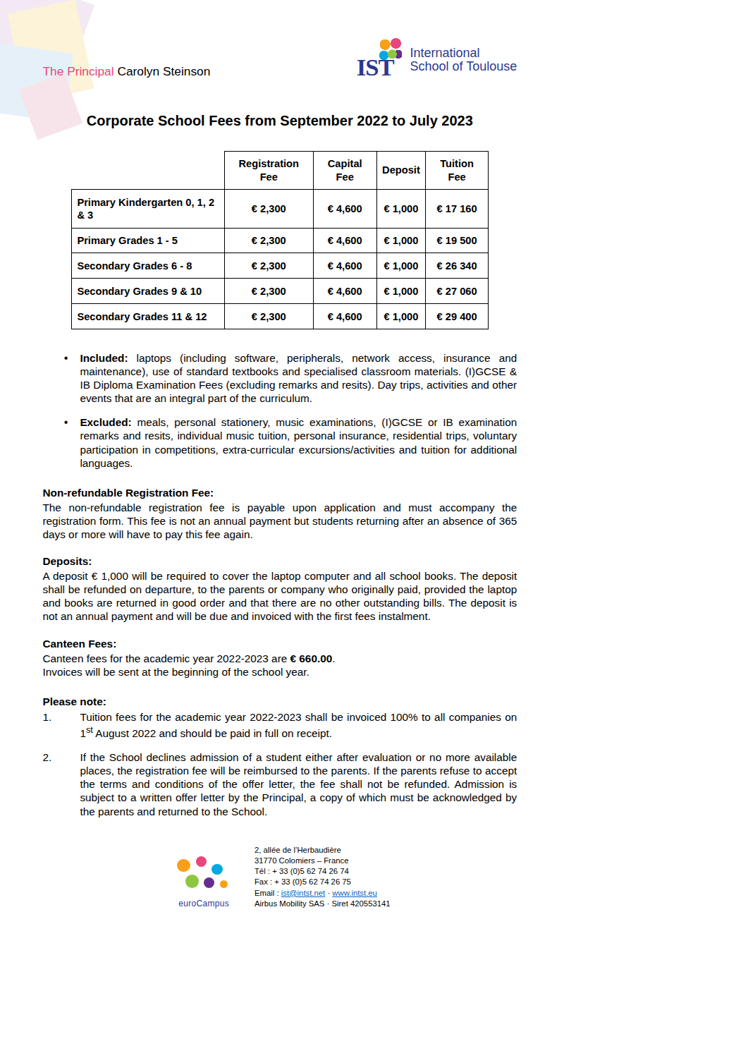The Principal Carolyn Steinson
IST
International
School of Toulouse
Corporate School Fees from September 2022 to July 2023
| | Registration Fee | Capital Fee | Deposit | Tuition Fee |
| --- | --- | --- | --- | --- |
| Primary Kindergarten 0, 1, 2 & 3 | € 2,300 | € 4,600 | € 1,000 | € 17 160 |
| Primary Grades 1 - 5 | € 2,300 | € 4,600 | € 1,000 | € 19 500 |
| Secondary Grades 6 - 8 | € 2,300 | € 4,600 | € 1,000 | € 26 340 |
| Secondary Grades 9 & 10 | € 2,300 | € 4,600 | € 1,000 | € 27 060 |
| Secondary Grades 11 & 12 | € 2,300 | € 4,600 | € 1,000 | € 29 400 |
Included: laptops (including software, peripherals, network access, insurance and maintenance), use of standard textbooks and specialised classroom materials. (I)GCSE & IB Diploma Examination Fees (excluding remarks and resits). Day trips, activities and other events that are an integral part of the curriculum.
Excluded: meals, personal stationery, music examinations, (I)GCSE or IB examination remarks and resits, individual music tuition, personal insurance, residential trips, voluntary participation in competitions, extra-curricular excursions/activities and tuition for additional languages.
Non-refundable Registration Fee:
The non-refundable registration fee is payable upon application and must accompany the registration form. This fee is not an annual payment but students returning after an absence of 365 days or more will have to pay this fee again.
Deposits:
A deposit € 1,000 will be required to cover the laptop computer and all school books. The deposit shall be refunded on departure, to the parents or company who originally paid, provided the laptop and books are returned in good order and that there are no other outstanding bills. The deposit is not an annual payment and will be due and invoiced with the first fees instalment.
Canteen Fees:
Canteen fees for the academic year 2022-2023 are € 660.00.
Invoices will be sent at the beginning of the school year.
Please note:
1. Tuition fees for the academic year 2022-2023 shall be invoiced 100% to all companies on 1st August 2022 and should be paid in full on receipt.
2. If the School declines admission of a student either after evaluation or no more available places, the registration fee will be reimbursed to the parents. If the parents refuse to accept the terms and conditions of the offer letter, the fee shall not be refunded. Admission is subject to a written offer letter by the Principal, a copy of which must be acknowledged by the parents and returned to the School.
✳
euroCampus
2, allée de l’Herbaudière
31770 Colomiers – France
Tél : + 33 (0)5 62 74 26 74
Fax : + 33 (0)5 62 74 26 75
Email : ist@intst.net · www.intst.eu
Airbus Mobility SAS · Siret 420553141